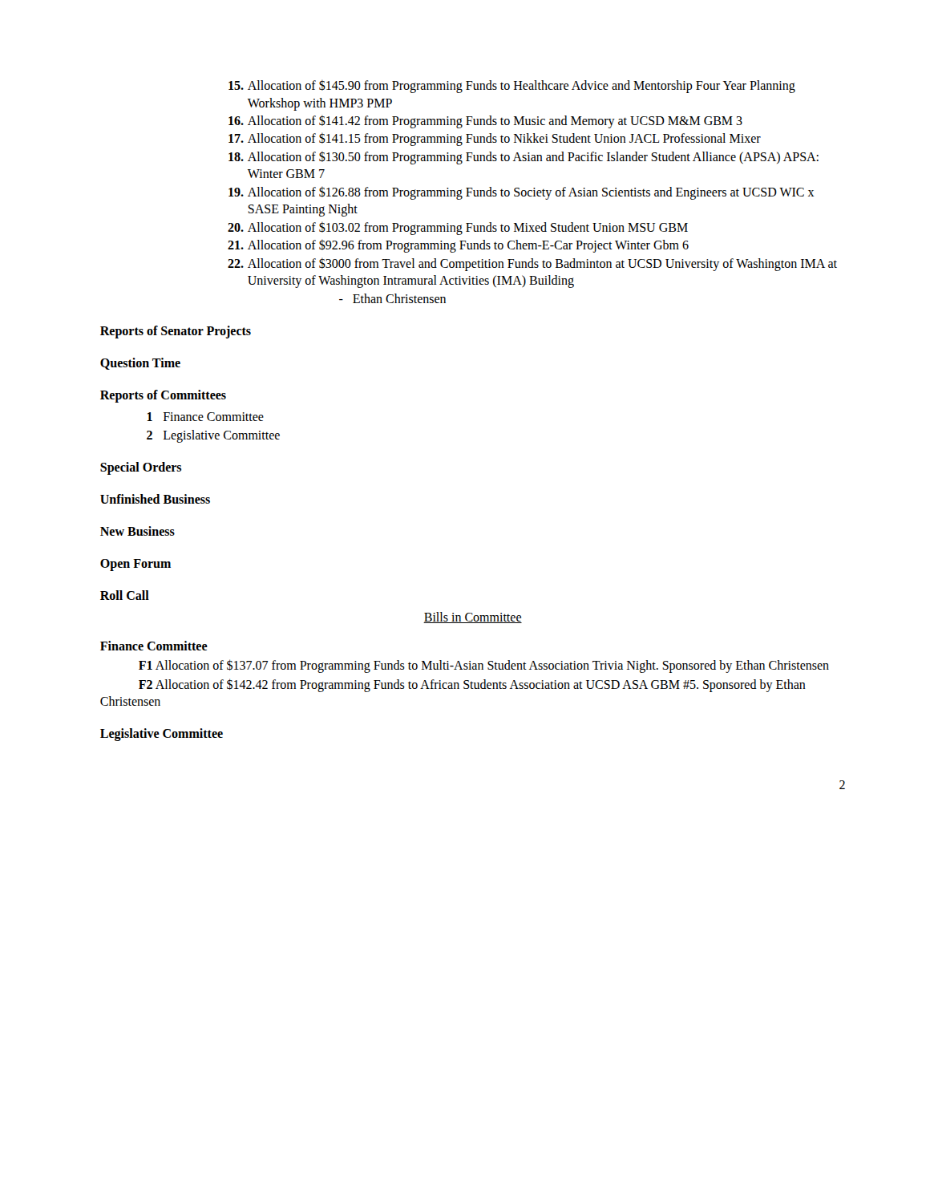15. Allocation of $145.90 from Programming Funds to Healthcare Advice and Mentorship Four Year Planning Workshop with HMP3 PMP
16. Allocation of $141.42 from Programming Funds to Music and Memory at UCSD M&M GBM 3
17. Allocation of $141.15 from Programming Funds to Nikkei Student Union JACL Professional Mixer
18. Allocation of $130.50 from Programming Funds to Asian and Pacific Islander Student Alliance (APSA) APSA: Winter GBM 7
19. Allocation of $126.88 from Programming Funds to Society of Asian Scientists and Engineers at UCSD WIC x SASE Painting Night
20. Allocation of $103.02 from Programming Funds to Mixed Student Union MSU GBM
21. Allocation of $92.96 from Programming Funds to Chem-E-Car Project Winter Gbm 6
22. Allocation of $3000 from Travel and Competition Funds to Badminton at UCSD University of Washington IMA at University of Washington Intramural Activities (IMA) Building
- Ethan Christensen
Reports of Senator Projects
Question Time
Reports of Committees
1 Finance Committee
2 Legislative Committee
Special Orders
Unfinished Business
New Business
Open Forum
Roll Call
Bills in Committee
Finance Committee
F1 Allocation of $137.07 from Programming Funds to Multi-Asian Student Association Trivia Night. Sponsored by Ethan Christensen
F2 Allocation of $142.42 from Programming Funds to African Students Association at UCSD ASA GBM #5. Sponsored by Ethan Christensen
Legislative Committee
2